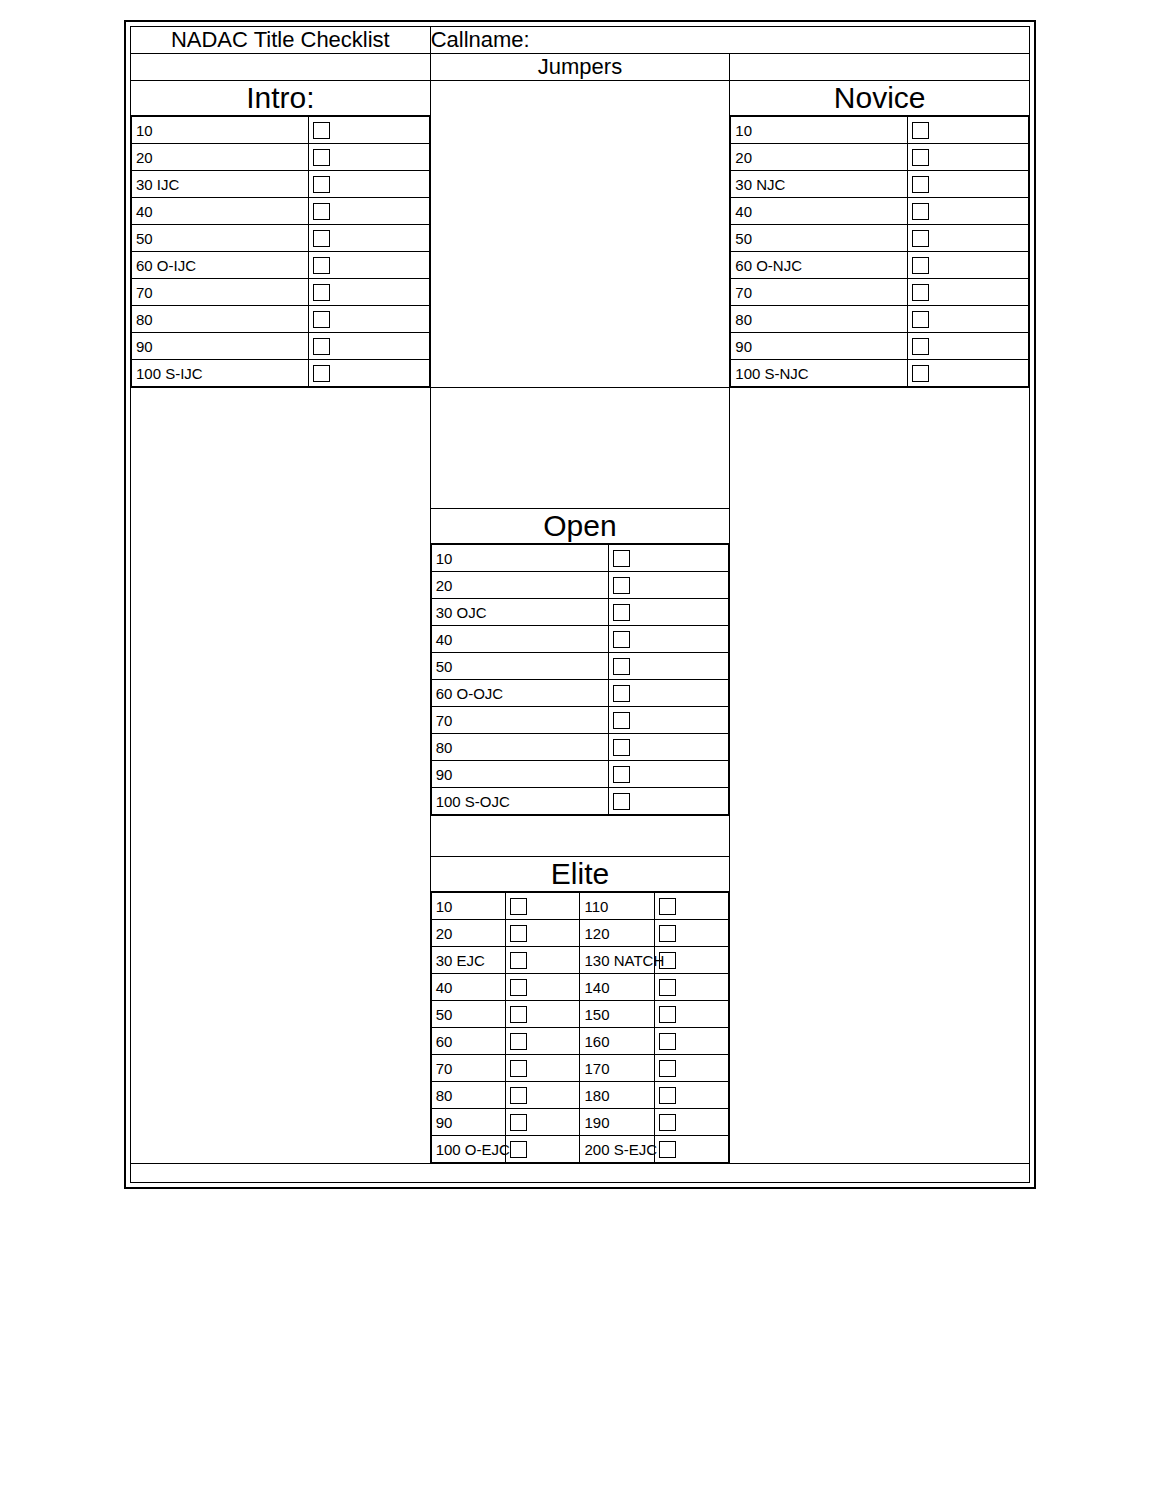| NADAC Title Checklist | Callname: |
| | Jumpers | |
| Intro: | | Novice |
| / 10 / / / 20 / / / 30 IJC / / / 40 / / / 50 / / / 60 O-IJC / / / 70 / / / 80 / / / 90 / / / 100 S-IJC / / | / 10 / / / 20 / / / 30 NJC / / / 40 / / / 50 / / / 60 O-NJC / / / 70 / / / 80 / / / 90 / / / 100 S-NJC / / |
| Open |
| / 10 / / / 20 / / / 30 OJC / / / 40 / / / 50 / / / 60 O-OJC / / / 70 / / / 80 / / / 90 / / / 100 S-OJC / / |
| Elite |
| / 10 / / 110 / / / 20 / / 120 / / / 30 EJC / / 130 NATCH / / / 40 / / 140 / / / 50 / / 150 / / / 60 / / 160 / / / 70 / / 170 / / / 80 / / 180 / / / 90 / / 190 / / / 100 O-EJC / / 200 S-EJC / / |